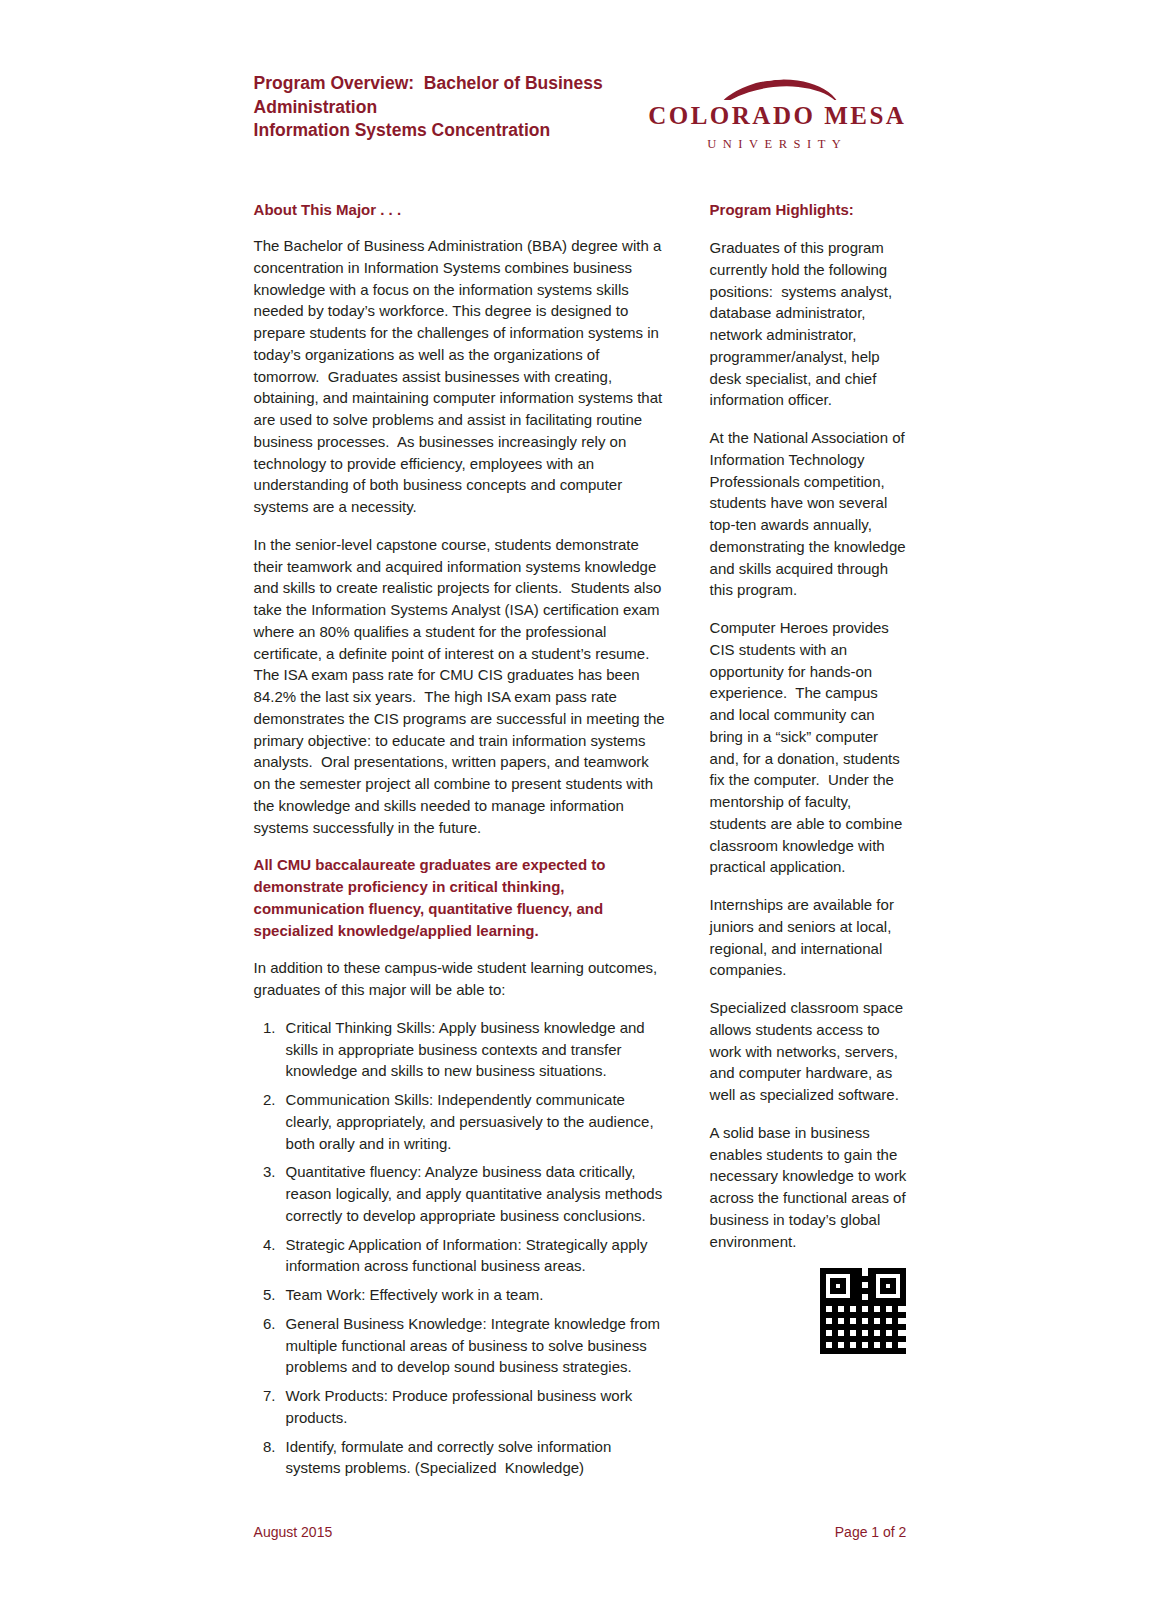Program Overview: Bachelor of Business Administration
Information Systems Concentration
COLORADO MESA
UNIVERSITY
About This Major . . .
The Bachelor of Business Administration (BBA) degree with a concentration in Information Systems combines business knowledge with a focus on the information systems skills needed by today’s workforce. This degree is designed to prepare students for the challenges of information systems in today’s organizations as well as the organizations of tomorrow. Graduates assist businesses with creating, obtaining, and maintaining computer information systems that are used to solve problems and assist in facilitating routine business processes. As businesses increasingly rely on technology to provide efficiency, employees with an understanding of both business concepts and computer systems are a necessity.
In the senior-level capstone course, students demonstrate their teamwork and acquired information systems knowledge and skills to create realistic projects for clients. Students also take the Information Systems Analyst (ISA) certification exam where an 80% qualifies a student for the professional certificate, a definite point of interest on a student’s resume. The ISA exam pass rate for CMU CIS graduates has been 84.2% the last six years. The high ISA exam pass rate demonstrates the CIS programs are successful in meeting the primary objective: to educate and train information systems analysts. Oral presentations, written papers, and teamwork on the semester project all combine to present students with the knowledge and skills needed to manage information systems successfully in the future.
All CMU baccalaureate graduates are expected to demonstrate proficiency in critical thinking, communication fluency, quantitative fluency, and specialized knowledge/applied learning.
In addition to these campus-wide student learning outcomes, graduates of this major will be able to:
Critical Thinking Skills: Apply business knowledge and skills in appropriate business contexts and transfer knowledge and skills to new business situations.
Communication Skills: Independently communicate clearly, appropriately, and persuasively to the audience, both orally and in writing.
Quantitative fluency: Analyze business data critically, reason logically, and apply quantitative analysis methods correctly to develop appropriate business conclusions.
Strategic Application of Information: Strategically apply information across functional business areas.
Team Work: Effectively work in a team.
General Business Knowledge: Integrate knowledge from multiple functional areas of business to solve business problems and to develop sound business strategies.
Work Products: Produce professional business work products.
Identify, formulate and correctly solve information systems problems. (Specialized Knowledge)
Program Highlights:
Graduates of this program currently hold the following positions: systems analyst, database administrator, network administrator, programmer/analyst, help desk specialist, and chief information officer.
At the National Association of Information Technology Professionals competition, students have won several top-ten awards annually, demonstrating the knowledge and skills acquired through this program.
Computer Heroes provides CIS students with an opportunity for hands-on experience. The campus and local community can bring in a “sick” computer and, for a donation, students fix the computer. Under the mentorship of faculty, students are able to combine classroom knowledge with practical application.
Internships are available for juniors and seniors at local, regional, and international companies.
Specialized classroom space allows students access to work with networks, servers, and computer hardware, as well as specialized software.
A solid base in business enables students to gain the necessary knowledge to work across the functional areas of business in today’s global environment.
August 2015 Page 1 of 2